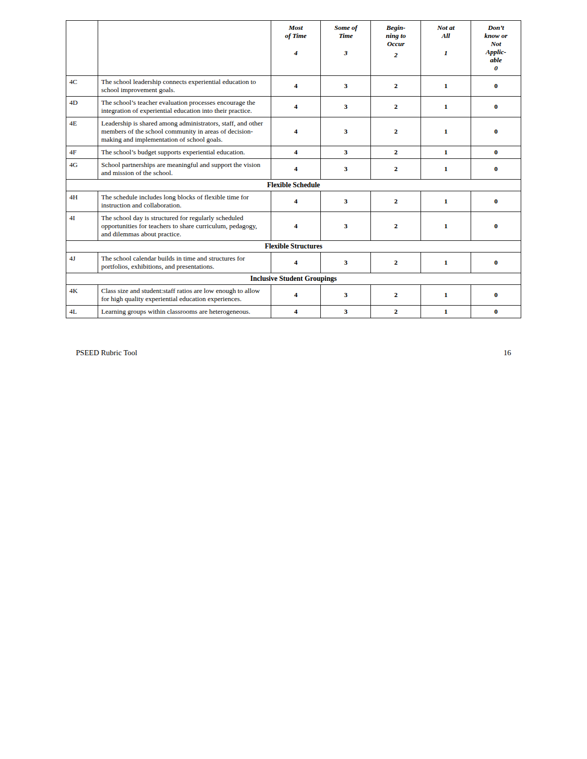| | | Most of Time 4 | Some of Time 3 | Begin- ning to Occur 2 | Not at All 1 | Don’t know or Not Applic- able 0 |
| --- | --- | --- | --- | --- | --- | --- |
| 4C | The school leadership connects experiential education to school improvement goals. | 4 | 3 | 2 | 1 | 0 |
| 4D | The school’s teacher evaluation processes encourage the integration of experiential education into their practice. | 4 | 3 | 2 | 1 | 0 |
| 4E | Leadership is shared among administrators, staff, and other members of the school community in areas of decision-making and implementation of school goals. | 4 | 3 | 2 | 1 | 0 |
| 4F | The school’s budget supports experiential education. | 4 | 3 | 2 | 1 | 0 |
| 4G | School partnerships are meaningful and support the vision and mission of the school. | 4 | 3 | 2 | 1 | 0 |
| Flexible Schedule |
| 4H | The schedule includes long blocks of flexible time for instruction and collaboration. | 4 | 3 | 2 | 1 | 0 |
| 4I | The school day is structured for regularly scheduled opportunities for teachers to share curriculum, pedagogy, and dilemmas about practice. | 4 | 3 | 2 | 1 | 0 |
| Flexible Structures |
| 4J | The school calendar builds in time and structures for portfolios, exhibitions, and presentations. | 4 | 3 | 2 | 1 | 0 |
| Inclusive Student Groupings |
| 4K | Class size and student:staff ratios are low enough to allow for high quality experiential education experiences. | 4 | 3 | 2 | 1 | 0 |
| 4L | Learning groups within classrooms are heterogeneous. | 4 | 3 | 2 | 1 | 0 |
PSEED Rubric Tool
16